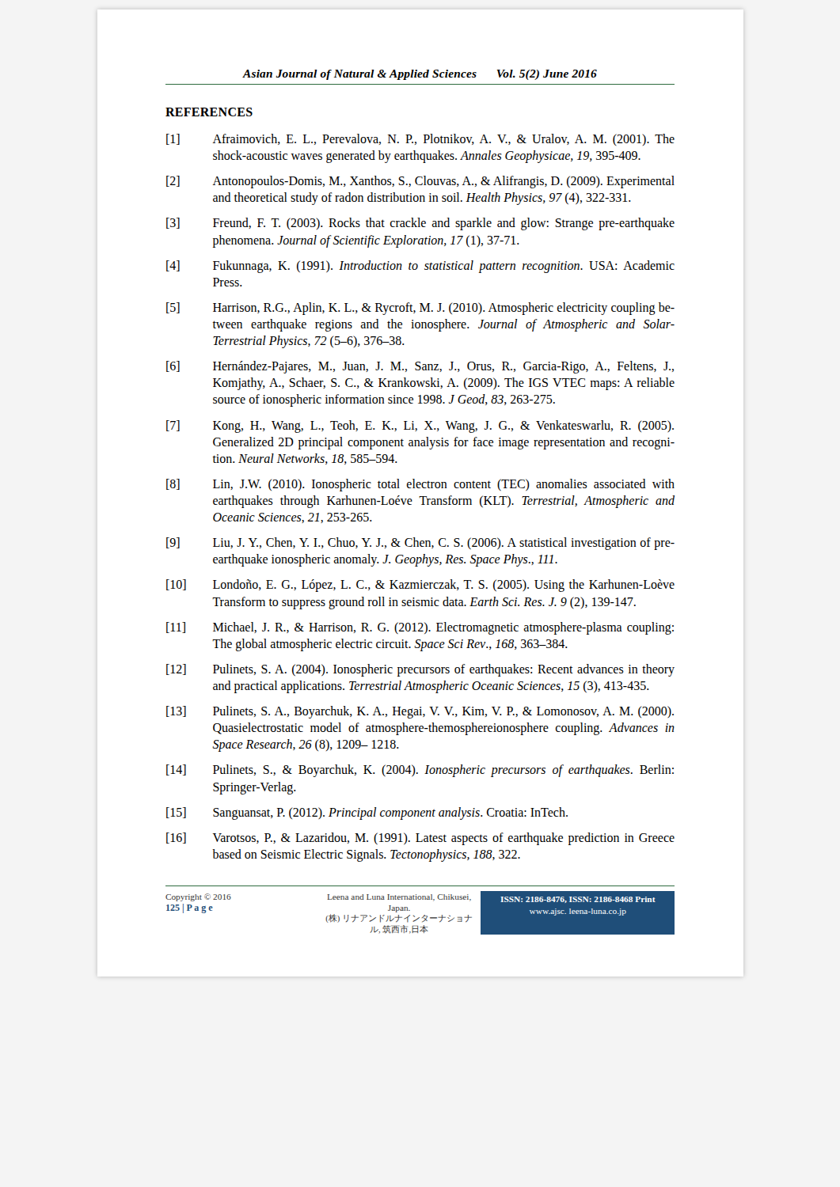Asian Journal of Natural & Applied Sciences Vol. 5(2) June 2016
REFERENCES
[1] Afraimovich, E. L., Perevalova, N. P., Plotnikov, A. V., & Uralov, A. M. (2001). The shock-acoustic waves generated by earthquakes. Annales Geophysicae, 19, 395-409.
[2] Antonopoulos-Domis, M., Xanthos, S., Clouvas, A., & Alifrangis, D. (2009). Experimental and theoretical study of radon distribution in soil. Health Physics, 97 (4), 322-331.
[3] Freund, F. T. (2003). Rocks that crackle and sparkle and glow: Strange pre-earthquake phenomena. Journal of Scientific Exploration, 17 (1), 37-71.
[4] Fukunnaga, K. (1991). Introduction to statistical pattern recognition. USA: Academic Press.
[5] Harrison, R.G., Aplin, K. L., & Rycroft, M. J. (2010). Atmospheric electricity coupling between earthquake regions and the ionosphere. Journal of Atmospheric and Solar-Terrestrial Physics, 72 (5–6), 376–38.
[6] Hernández-Pajares, M., Juan, J. M., Sanz, J., Orus, R., Garcia-Rigo, A., Feltens, J., Komjathy, A., Schaer, S. C., & Krankowski, A. (2009). The IGS VTEC maps: A reliable source of ionospheric information since 1998. J Geod, 83, 263-275.
[7] Kong, H., Wang, L., Teoh, E. K., Li, X., Wang, J. G., & Venkateswarlu, R. (2005). Generalized 2D principal component analysis for face image representation and recognition. Neural Networks, 18, 585–594.
[8] Lin, J.W. (2010). Ionospheric total electron content (TEC) anomalies associated with earthquakes through Karhunen-Loéve Transform (KLT). Terrestrial, Atmospheric and Oceanic Sciences, 21, 253-265.
[9] Liu, J. Y., Chen, Y. I., Chuo, Y. J., & Chen, C. S. (2006). A statistical investigation of pre-earthquake ionospheric anomaly. J. Geophys, Res. Space Phys., 111.
[10] Londoño, E. G., López, L. C., & Kazmierczak, T. S. (2005). Using the Karhunen-Loève Transform to suppress ground roll in seismic data. Earth Sci. Res. J. 9 (2), 139-147.
[11] Michael, J. R., & Harrison, R. G. (2012). Electromagnetic atmosphere-plasma coupling: The global atmospheric electric circuit. Space Sci Rev., 168, 363–384.
[12] Pulinets, S. A. (2004). Ionospheric precursors of earthquakes: Recent advances in theory and practical applications. Terrestrial Atmospheric Oceanic Sciences, 15 (3), 413-435.
[13] Pulinets, S. A., Boyarchuk, K. A., Hegai, V. V., Kim, V. P., & Lomonosov, A. M. (2000). Quasielectrostatic model of atmosphere-themosphereionosphere coupling. Advances in Space Research, 26 (8), 1209– 1218.
[14] Pulinets, S., & Boyarchuk, K. (2004). Ionospheric precursors of earthquakes. Berlin: Springer-Verlag.
[15] Sanguansat, P. (2012). Principal component analysis. Croatia: InTech.
[16] Varotsos, P., & Lazaridou, M. (1991). Latest aspects of earthquake prediction in Greece based on Seismic Electric Signals. Tectonophysics, 188, 322.
Copyright © 2016
125 | P a g e
Leena and Luna International, Chikusei, Japan.
(株) リナアンドルナインターナショナル, 筑西市,日本
ISSN: 2186-8476, ISSN: 2186-8468 Print www.ajsc. leena-luna.co.jp